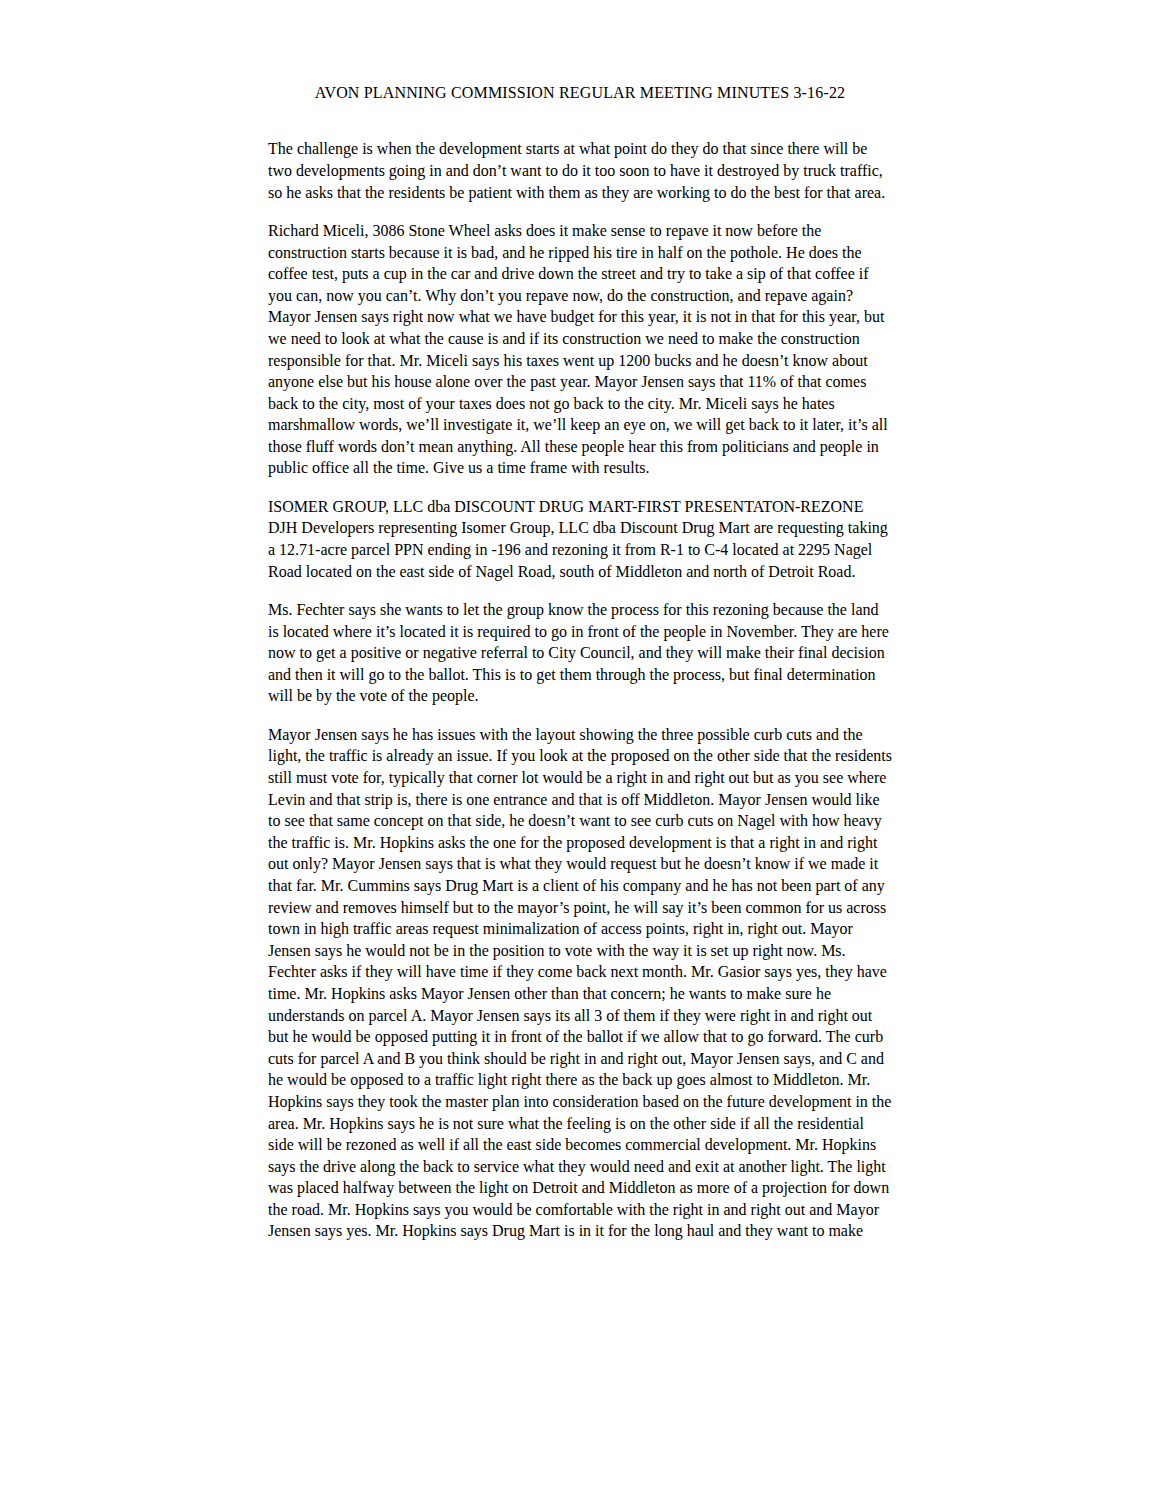AVON PLANNING COMMISSION REGULAR MEETING MINUTES 3-16-22
The challenge is when the development starts at what point do they do that since there will be two developments going in and don’t want to do it too soon to have it destroyed by truck traffic, so he asks that the residents be patient with them as they are working to do the best for that area.
Richard Miceli, 3086 Stone Wheel asks does it make sense to repave it now before the construction starts because it is bad, and he ripped his tire in half on the pothole. He does the coffee test, puts a cup in the car and drive down the street and try to take a sip of that coffee if you can, now you can’t. Why don’t you repave now, do the construction, and repave again? Mayor Jensen says right now what we have budget for this year, it is not in that for this year, but we need to look at what the cause is and if its construction we need to make the construction responsible for that. Mr. Miceli says his taxes went up 1200 bucks and he doesn’t know about anyone else but his house alone over the past year. Mayor Jensen says that 11% of that comes back to the city, most of your taxes does not go back to the city. Mr. Miceli says he hates marshmallow words, we’ll investigate it, we’ll keep an eye on, we will get back to it later, it’s all those fluff words don’t mean anything. All these people hear this from politicians and people in public office all the time. Give us a time frame with results.
ISOMER GROUP, LLC dba DISCOUNT DRUG MART-FIRST PRESENTATON-REZONE
DJH Developers representing Isomer Group, LLC dba Discount Drug Mart are requesting taking a 12.71-acre parcel PPN ending in -196 and rezoning it from R-1 to C-4 located at 2295 Nagel Road located on the east side of Nagel Road, south of Middleton and north of Detroit Road.
Ms. Fechter says she wants to let the group know the process for this rezoning because the land is located where it’s located it is required to go in front of the people in November. They are here now to get a positive or negative referral to City Council, and they will make their final decision and then it will go to the ballot. This is to get them through the process, but final determination will be by the vote of the people.
Mayor Jensen says he has issues with the layout showing the three possible curb cuts and the light, the traffic is already an issue. If you look at the proposed on the other side that the residents still must vote for, typically that corner lot would be a right in and right out but as you see where Levin and that strip is, there is one entrance and that is off Middleton. Mayor Jensen would like to see that same concept on that side, he doesn’t want to see curb cuts on Nagel with how heavy the traffic is. Mr. Hopkins asks the one for the proposed development is that a right in and right out only? Mayor Jensen says that is what they would request but he doesn’t know if we made it that far. Mr. Cummins says Drug Mart is a client of his company and he has not been part of any review and removes himself but to the mayor’s point, he will say it’s been common for us across town in high traffic areas request minimalization of access points, right in, right out. Mayor Jensen says he would not be in the position to vote with the way it is set up right now. Ms. Fechter asks if they will have time if they come back next month. Mr. Gasior says yes, they have time. Mr. Hopkins asks Mayor Jensen other than that concern; he wants to make sure he understands on parcel A. Mayor Jensen says its all 3 of them if they were right in and right out but he would be opposed putting it in front of the ballot if we allow that to go forward. The curb cuts for parcel A and B you think should be right in and right out, Mayor Jensen says, and C and he would be opposed to a traffic light right there as the back up goes almost to Middleton. Mr. Hopkins says they took the master plan into consideration based on the future development in the area. Mr. Hopkins says he is not sure what the feeling is on the other side if all the residential side will be rezoned as well if all the east side becomes commercial development. Mr. Hopkins says the drive along the back to service what they would need and exit at another light. The light was placed halfway between the light on Detroit and Middleton as more of a projection for down the road. Mr. Hopkins says you would be comfortable with the right in and right out and Mayor Jensen says yes. Mr. Hopkins says Drug Mart is in it for the long haul and they want to make